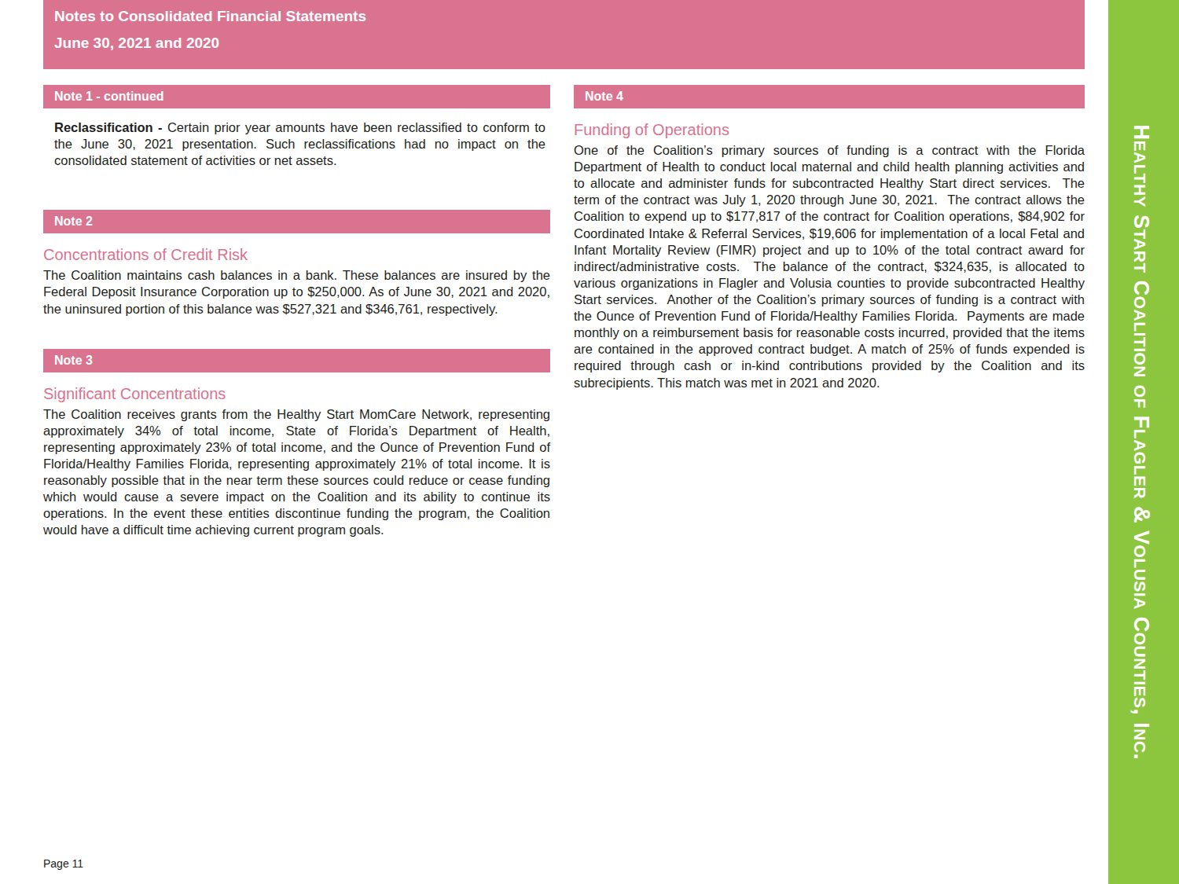Healthy Start Coalition of Flagler & Volusia Counties, Inc.
Notes to Consolidated Financial Statements
June 30, 2021 and 2020
Note 1 - continued
Reclassification - Certain prior year amounts have been reclassified to conform to the June 30, 2021 presentation. Such reclassifications had no impact on the consolidated statement of activities or net assets.
Note 2
Concentrations of Credit Risk
The Coalition maintains cash balances in a bank. These balances are insured by the Federal Deposit Insurance Corporation up to $250,000. As of June 30, 2021 and 2020, the uninsured portion of this balance was $527,321 and $346,761, respectively.
Note 3
Significant Concentrations
The Coalition receives grants from the Healthy Start MomCare Network, representing approximately 34% of total income, State of Florida’s Department of Health, representing approximately 23% of total income, and the Ounce of Prevention Fund of Florida/Healthy Families Florida, representing approximately 21% of total income. It is reasonably possible that in the near term these sources could reduce or cease funding which would cause a severe impact on the Coalition and its ability to continue its operations. In the event these entities discontinue funding the program, the Coalition would have a difficult time achieving current program goals.
Note 4
Funding of Operations
One of the Coalition’s primary sources of funding is a contract with the Florida Department of Health to conduct local maternal and child health planning activities and to allocate and administer funds for subcontracted Healthy Start direct services. The term of the contract was July 1, 2020 through June 30, 2021. The contract allows the Coalition to expend up to $177,817 of the contract for Coalition operations, $84,902 for Coordinated Intake & Referral Services, $19,606 for implementation of a local Fetal and Infant Mortality Review (FIMR) project and up to 10% of the total contract award for indirect/administrative costs. The balance of the contract, $324,635, is allocated to various organizations in Flagler and Volusia counties to provide subcontracted Healthy Start services. Another of the Coalition’s primary sources of funding is a contract with the Ounce of Prevention Fund of Florida/Healthy Families Florida. Payments are made monthly on a reimbursement basis for reasonable costs incurred, provided that the items are contained in the approved contract budget. A match of 25% of funds expended is required through cash or in-kind contributions provided by the Coalition and its subrecipients. This match was met in 2021 and 2020.
Page 11